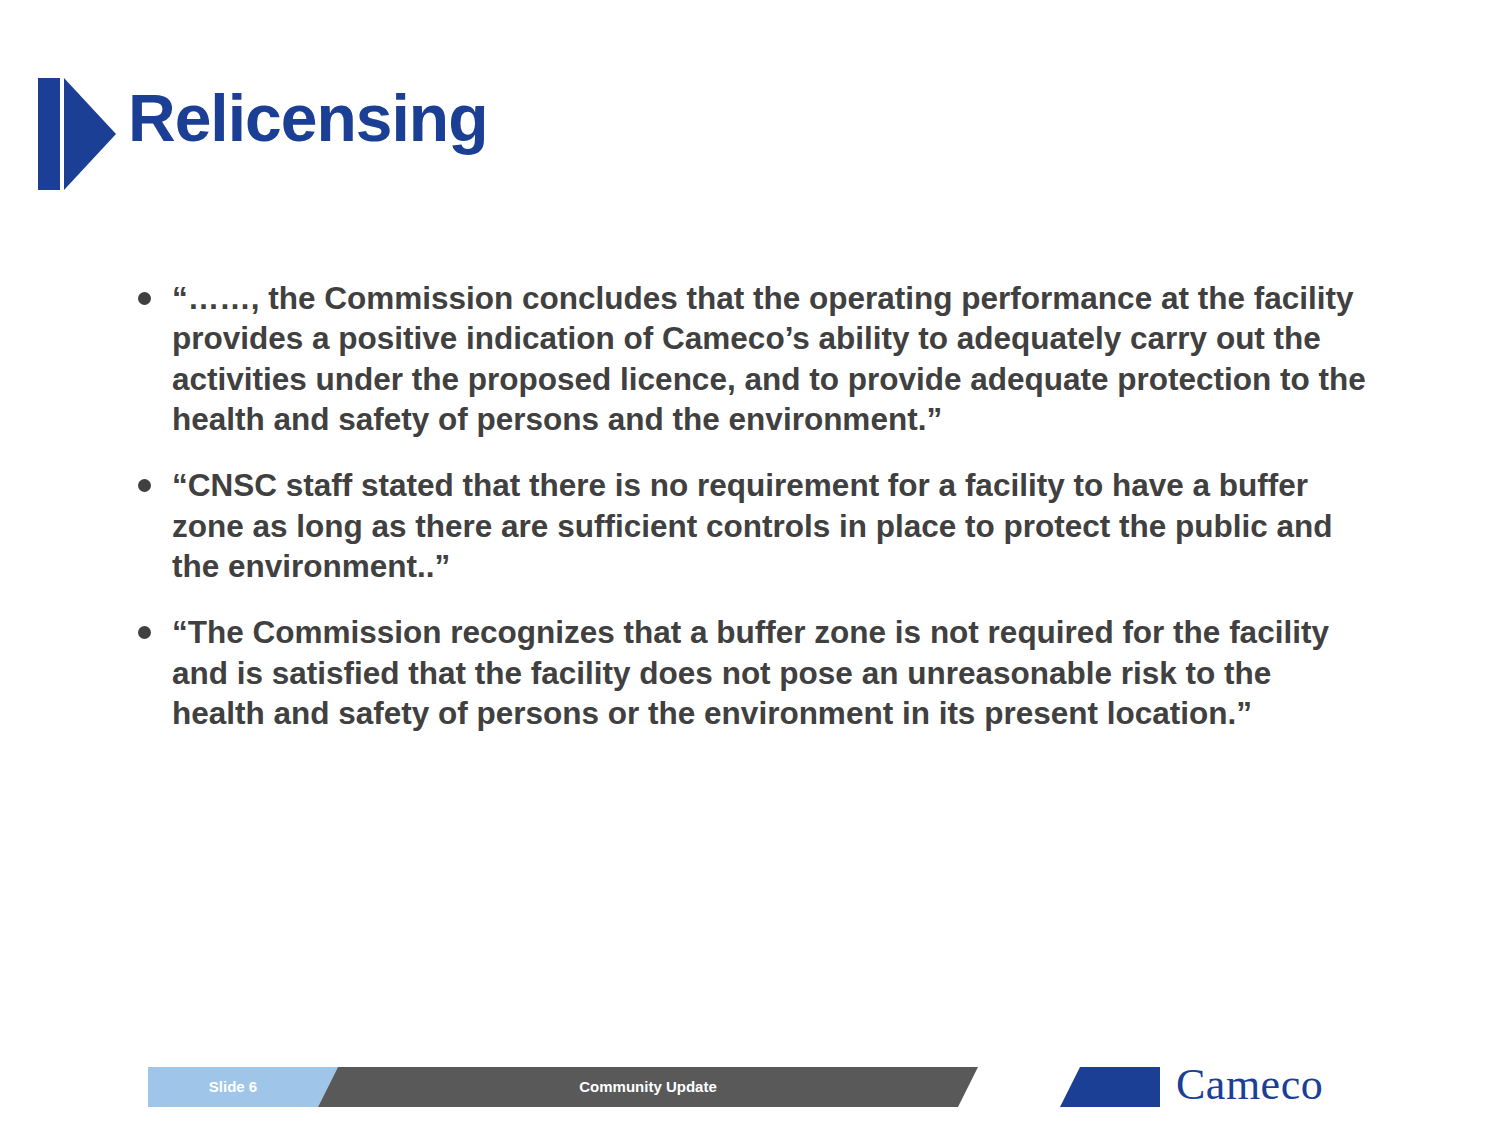Relicensing
“……, the Commission concludes that the operating performance at the facility provides a positive indication of Cameco’s ability to adequately carry out the activities under the proposed licence, and to provide adequate protection to the health and safety of persons and the environment.”
“CNSC staff stated that there is no requirement for a facility to have a buffer zone as long as there are sufficient controls in place to protect the public and the environment..”
“The Commission recognizes that a buffer zone is not required for the facility and is satisfied that the facility does not pose an unreasonable risk to the health and safety of persons or the environment in its present location.”
Slide 6
Community Update
Cameco